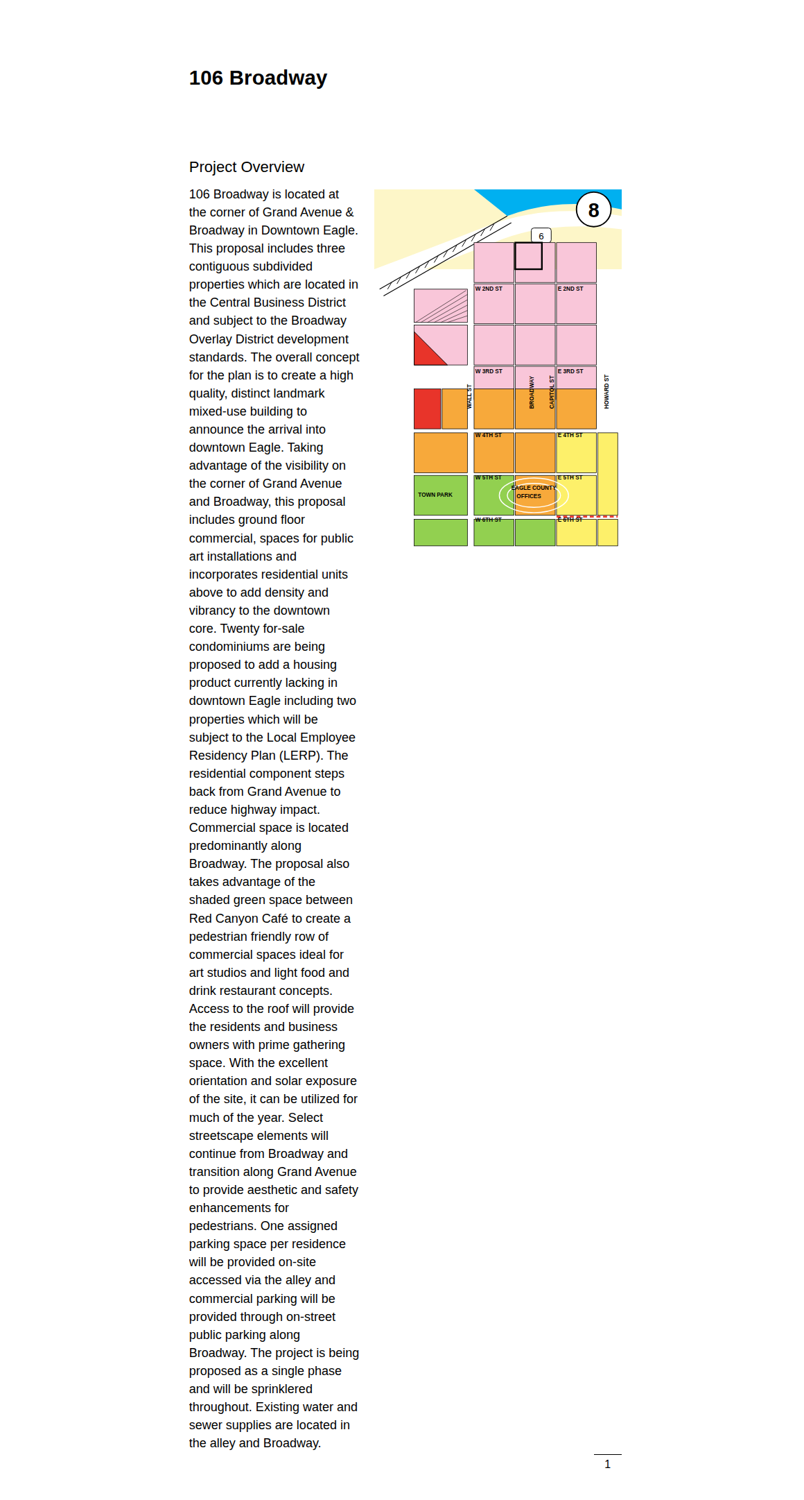106 Broadway
Project Overview
106 Broadway is located at the corner of Grand Avenue & Broadway in Downtown Eagle. This proposal includes three contiguous subdivided properties which are located in the Central Business District and subject to the Broadway Overlay District development standards. The overall concept for the plan is to create a high quality, distinct landmark mixed-use building to announce the arrival into downtown Eagle. Taking advantage of the visibility on the corner of Grand Avenue and Broadway, this proposal includes ground floor commercial, spaces for public art installations and incorporates residential units above to add density and vibrancy to the downtown core. Twenty for-sale condominiums are being proposed to add a housing product currently lacking in downtown Eagle including two properties which will be subject to the Local Employee Residency Plan (LERP). The residential component steps back from Grand Avenue to reduce highway impact. Commercial space is located predominantly along Broadway. The proposal also takes advantage of the shaded green space between Red Canyon Café to create a pedestrian friendly row of commercial spaces ideal for art studios and light food and drink restaurant concepts. Access to the roof will provide the residents and business owners with prime gathering space. With the excellent orientation and solar exposure of the site, it can be utilized for much of the year. Select streetscape elements will continue from Broadway and transition along Grand Avenue to provide aesthetic and safety enhancements for pedestrians. One assigned parking space per residence will be provided on-site accessed via the alley and commercial parking will be provided through on-street public parking along Broadway. The project is being proposed as a single phase and will be sprinklered throughout. Existing water and sewer supplies are located in the alley and Broadway.
1